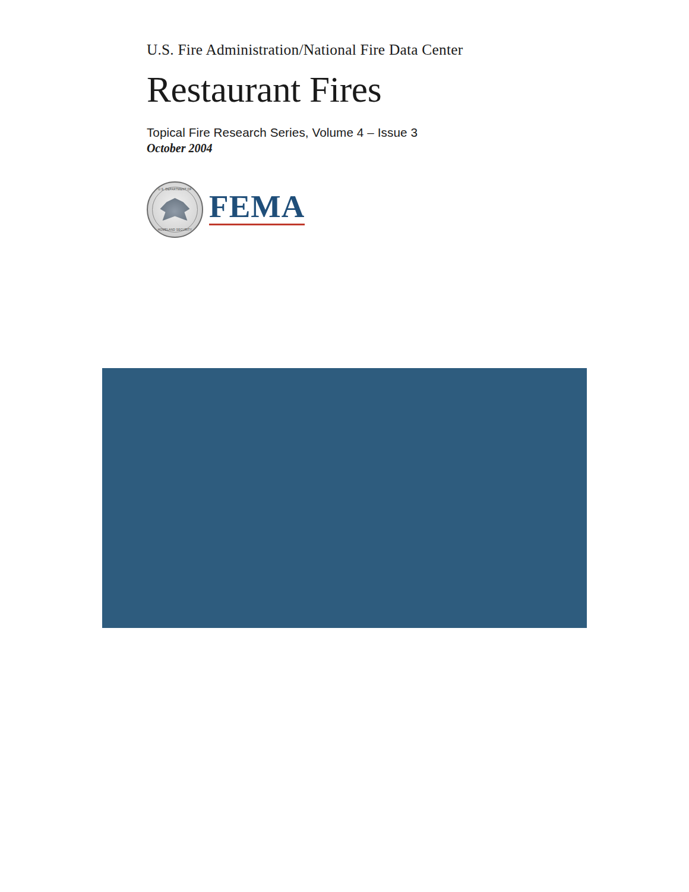U.S. Fire Administration/National Fire Data Center
Restaurant Fires
Topical Fire Research Series, Volume 4 – Issue 3
October 2004
U.S. Department of
Homeland Security
FEMA